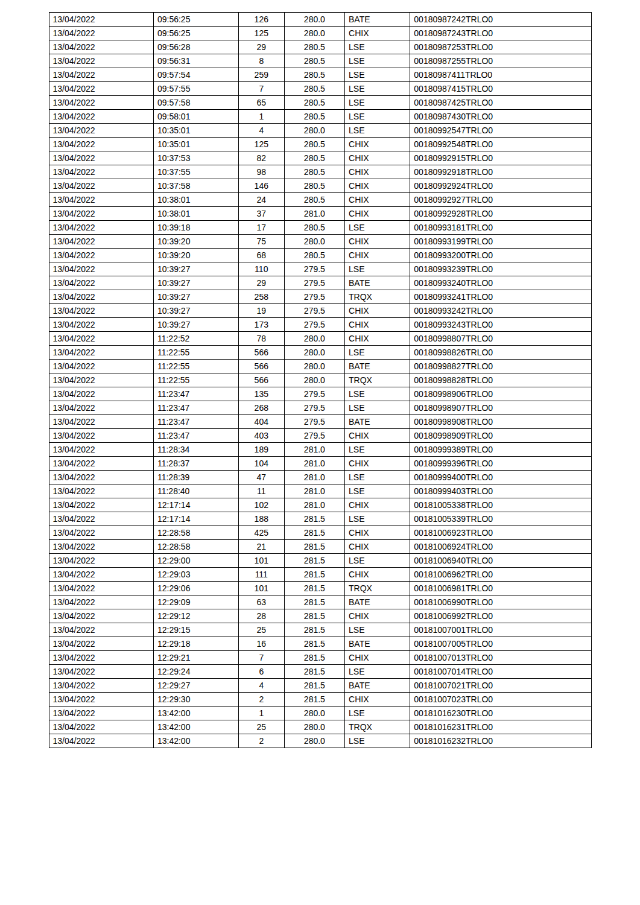| 13/04/2022 | 09:56:25 | 126 | 280.0 | BATE | 00180987242TRLO0 |
| 13/04/2022 | 09:56:25 | 125 | 280.0 | CHIX | 00180987243TRLO0 |
| 13/04/2022 | 09:56:28 | 29 | 280.5 | LSE | 00180987253TRLO0 |
| 13/04/2022 | 09:56:31 | 8 | 280.5 | LSE | 00180987255TRLO0 |
| 13/04/2022 | 09:57:54 | 259 | 280.5 | LSE | 00180987411TRLO0 |
| 13/04/2022 | 09:57:55 | 7 | 280.5 | LSE | 00180987415TRLO0 |
| 13/04/2022 | 09:57:58 | 65 | 280.5 | LSE | 00180987425TRLO0 |
| 13/04/2022 | 09:58:01 | 1 | 280.5 | LSE | 00180987430TRLO0 |
| 13/04/2022 | 10:35:01 | 4 | 280.0 | LSE | 00180992547TRLO0 |
| 13/04/2022 | 10:35:01 | 125 | 280.5 | CHIX | 00180992548TRLO0 |
| 13/04/2022 | 10:37:53 | 82 | 280.5 | CHIX | 00180992915TRLO0 |
| 13/04/2022 | 10:37:55 | 98 | 280.5 | CHIX | 00180992918TRLO0 |
| 13/04/2022 | 10:37:58 | 146 | 280.5 | CHIX | 00180992924TRLO0 |
| 13/04/2022 | 10:38:01 | 24 | 280.5 | CHIX | 00180992927TRLO0 |
| 13/04/2022 | 10:38:01 | 37 | 281.0 | CHIX | 00180992928TRLO0 |
| 13/04/2022 | 10:39:18 | 17 | 280.5 | LSE | 00180993181TRLO0 |
| 13/04/2022 | 10:39:20 | 75 | 280.0 | CHIX | 00180993199TRLO0 |
| 13/04/2022 | 10:39:20 | 68 | 280.5 | CHIX | 00180993200TRLO0 |
| 13/04/2022 | 10:39:27 | 110 | 279.5 | LSE | 00180993239TRLO0 |
| 13/04/2022 | 10:39:27 | 29 | 279.5 | BATE | 00180993240TRLO0 |
| 13/04/2022 | 10:39:27 | 258 | 279.5 | TRQX | 00180993241TRLO0 |
| 13/04/2022 | 10:39:27 | 19 | 279.5 | CHIX | 00180993242TRLO0 |
| 13/04/2022 | 10:39:27 | 173 | 279.5 | CHIX | 00180993243TRLO0 |
| 13/04/2022 | 11:22:52 | 78 | 280.0 | CHIX | 00180998807TRLO0 |
| 13/04/2022 | 11:22:55 | 566 | 280.0 | LSE | 00180998826TRLO0 |
| 13/04/2022 | 11:22:55 | 566 | 280.0 | BATE | 00180998827TRLO0 |
| 13/04/2022 | 11:22:55 | 566 | 280.0 | TRQX | 00180998828TRLO0 |
| 13/04/2022 | 11:23:47 | 135 | 279.5 | LSE | 00180998906TRLO0 |
| 13/04/2022 | 11:23:47 | 268 | 279.5 | LSE | 00180998907TRLO0 |
| 13/04/2022 | 11:23:47 | 404 | 279.5 | BATE | 00180998908TRLO0 |
| 13/04/2022 | 11:23:47 | 403 | 279.5 | CHIX | 00180998909TRLO0 |
| 13/04/2022 | 11:28:34 | 189 | 281.0 | LSE | 00180999389TRLO0 |
| 13/04/2022 | 11:28:37 | 104 | 281.0 | CHIX | 00180999396TRLO0 |
| 13/04/2022 | 11:28:39 | 47 | 281.0 | LSE | 00180999400TRLO0 |
| 13/04/2022 | 11:28:40 | 11 | 281.0 | LSE | 00180999403TRLO0 |
| 13/04/2022 | 12:17:14 | 102 | 281.0 | CHIX | 00181005338TRLO0 |
| 13/04/2022 | 12:17:14 | 188 | 281.5 | LSE | 00181005339TRLO0 |
| 13/04/2022 | 12:28:58 | 425 | 281.5 | CHIX | 00181006923TRLO0 |
| 13/04/2022 | 12:28:58 | 21 | 281.5 | CHIX | 00181006924TRLO0 |
| 13/04/2022 | 12:29:00 | 101 | 281.5 | LSE | 00181006940TRLO0 |
| 13/04/2022 | 12:29:03 | 111 | 281.5 | CHIX | 00181006962TRLO0 |
| 13/04/2022 | 12:29:06 | 101 | 281.5 | TRQX | 00181006981TRLO0 |
| 13/04/2022 | 12:29:09 | 63 | 281.5 | BATE | 00181006990TRLO0 |
| 13/04/2022 | 12:29:12 | 28 | 281.5 | CHIX | 00181006992TRLO0 |
| 13/04/2022 | 12:29:15 | 25 | 281.5 | LSE | 00181007001TRLO0 |
| 13/04/2022 | 12:29:18 | 16 | 281.5 | BATE | 00181007005TRLO0 |
| 13/04/2022 | 12:29:21 | 7 | 281.5 | CHIX | 00181007013TRLO0 |
| 13/04/2022 | 12:29:24 | 6 | 281.5 | LSE | 00181007014TRLO0 |
| 13/04/2022 | 12:29:27 | 4 | 281.5 | BATE | 00181007021TRLO0 |
| 13/04/2022 | 12:29:30 | 2 | 281.5 | CHIX | 00181007023TRLO0 |
| 13/04/2022 | 13:42:00 | 1 | 280.0 | LSE | 00181016230TRLO0 |
| 13/04/2022 | 13:42:00 | 25 | 280.0 | TRQX | 00181016231TRLO0 |
| 13/04/2022 | 13:42:00 | 2 | 280.0 | LSE | 00181016232TRLO0 |